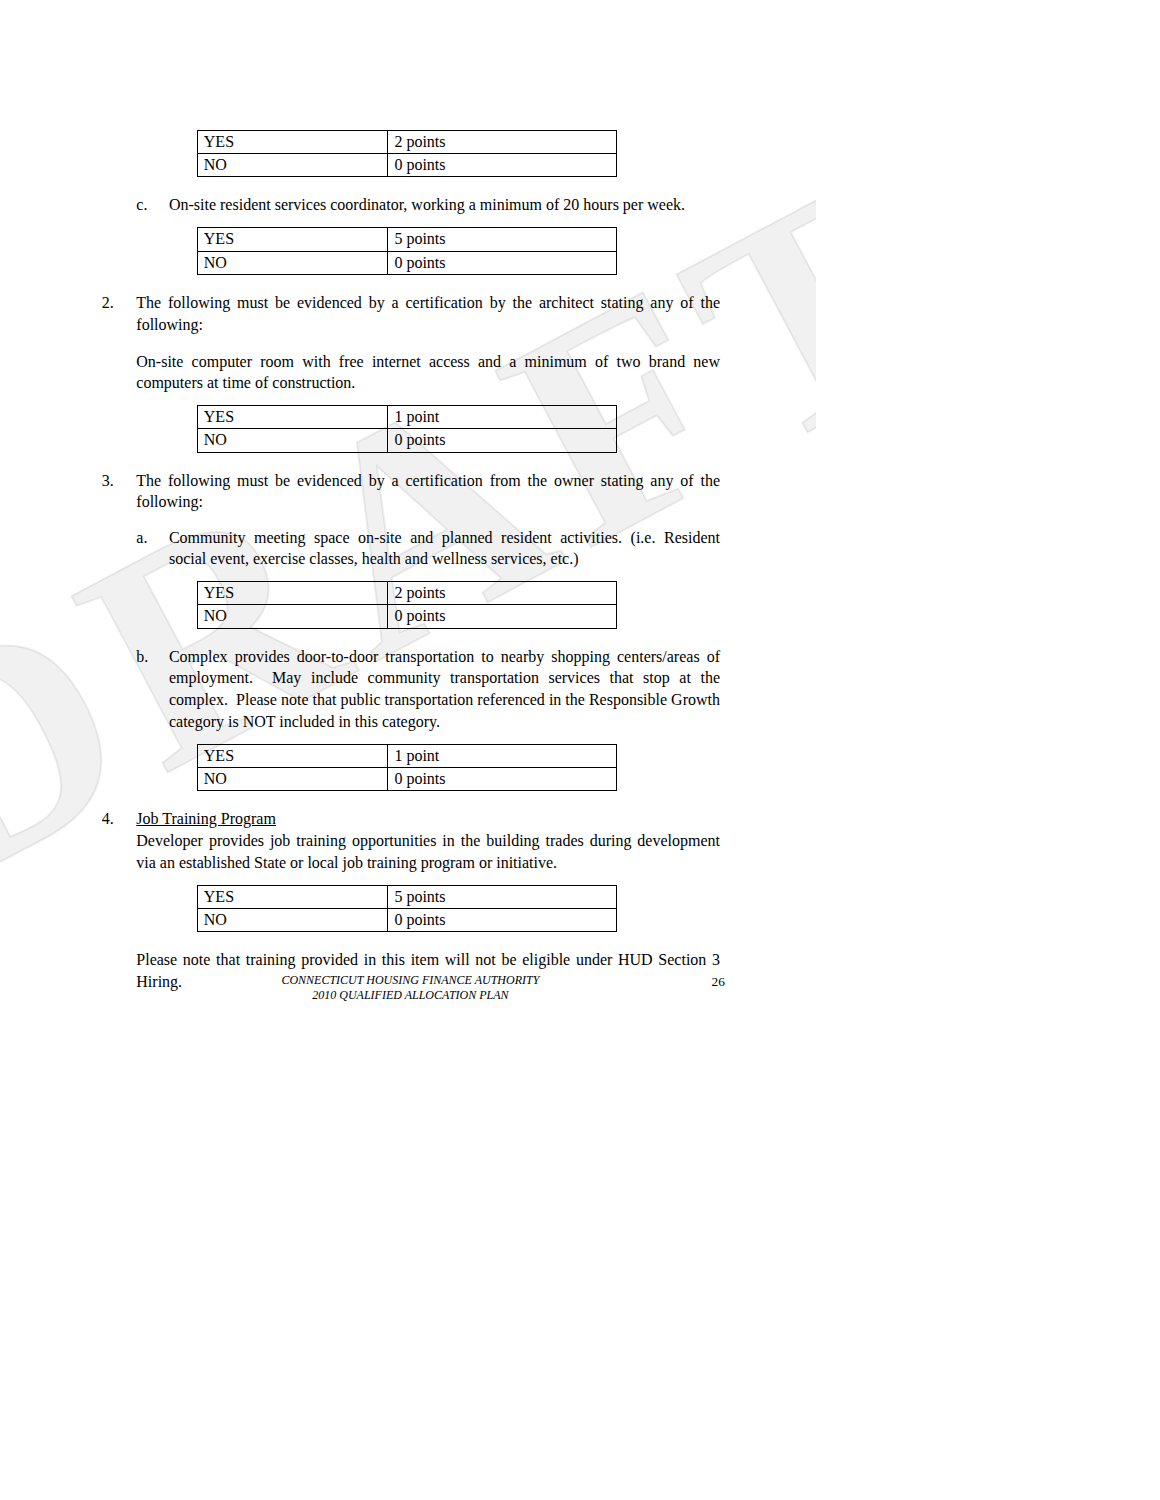DRAFT
| YES | 2 points |
| NO | 0 points |
c.
On-site resident services coordinator, working a minimum of 20 hours per week.
| YES | 5 points |
| NO | 0 points |
2.
The following must be evidenced by a certification by the architect stating any of the following:
On-site computer room with free internet access and a minimum of two brand new computers at time of construction.
| YES | 1 point |
| NO | 0 points |
3.
The following must be evidenced by a certification from the owner stating any of the following:
a.
Community meeting space on-site and planned resident activities. (i.e. Resident social event, exercise classes, health and wellness services, etc.)
| YES | 2 points |
| NO | 0 points |
b.
Complex provides door-to-door transportation to nearby shopping centers/areas of employment. May include community transportation services that stop at the complex. Please note that public transportation referenced in the Responsible Growth category is NOT included in this category.
| YES | 1 point |
| NO | 0 points |
4.
Job Training Program
Developer provides job training opportunities in the building trades during development via an established State or local job training program or initiative.
| YES | 5 points |
| NO | 0 points |
Please note that training provided in this item will not be eligible under HUD Section 3 Hiring.
CONNECTICUT HOUSING FINANCE AUTHORITY
2010 QUALIFIED ALLOCATION PLAN
26